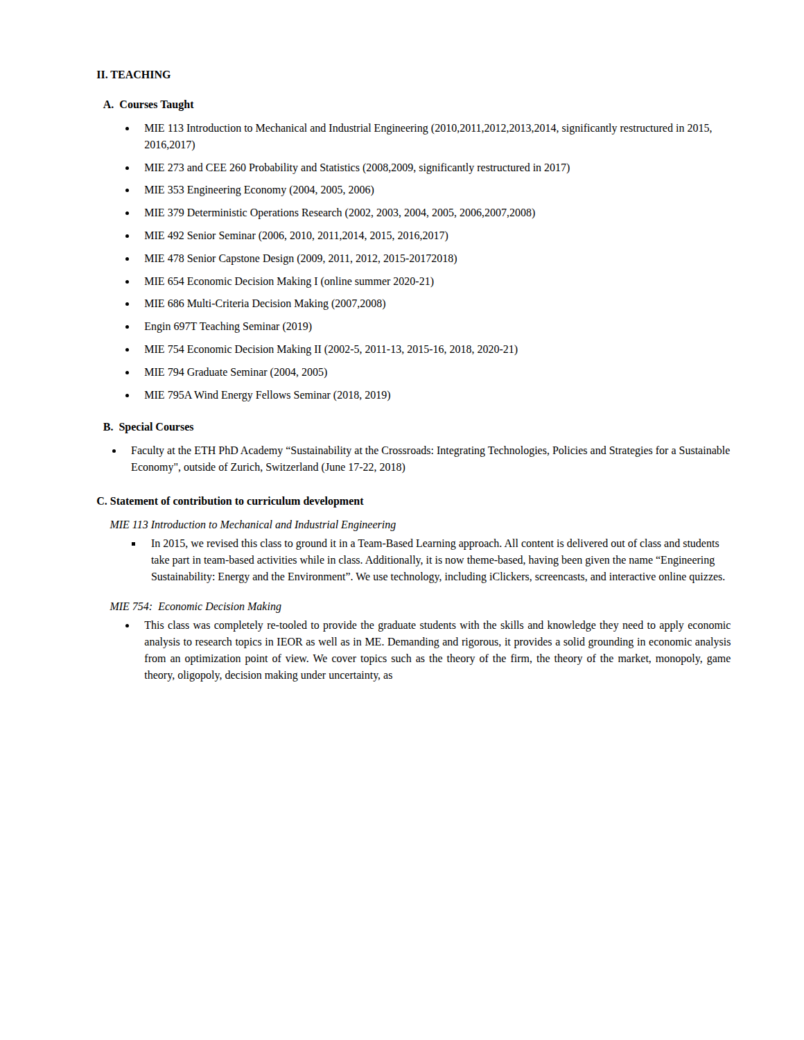II. TEACHING
A. Courses Taught
MIE 113 Introduction to Mechanical and Industrial Engineering (2010,2011,2012,2013,2014, significantly restructured in 2015, 2016,2017)
MIE 273 and CEE 260 Probability and Statistics (2008,2009, significantly restructured in 2017)
MIE 353 Engineering Economy (2004, 2005, 2006)
MIE 379 Deterministic Operations Research (2002, 2003, 2004, 2005, 2006,2007,2008)
MIE 492 Senior Seminar (2006, 2010, 2011,2014, 2015, 2016,2017)
MIE 478 Senior Capstone Design (2009, 2011, 2012, 2015-20172018)
MIE 654 Economic Decision Making I (online summer 2020-21)
MIE 686 Multi-Criteria Decision Making (2007,2008)
Engin 697T Teaching Seminar (2019)
MIE 754 Economic Decision Making II (2002-5, 2011-13, 2015-16, 2018, 2020-21)
MIE 794 Graduate Seminar (2004, 2005)
MIE 795A Wind Energy Fellows Seminar (2018, 2019)
B. Special Courses
Faculty at the ETH PhD Academy “Sustainability at the Crossroads: Integrating Technologies, Policies and Strategies for a Sustainable Economy", outside of Zurich, Switzerland (June 17-22, 2018)
C. Statement of contribution to curriculum development
MIE 113 Introduction to Mechanical and Industrial Engineering
In 2015, we revised this class to ground it in a Team-Based Learning approach. All content is delivered out of class and students take part in team-based activities while in class. Additionally, it is now theme-based, having been given the name “Engineering Sustainability: Energy and the Environment”. We use technology, including iClickers, screencasts, and interactive online quizzes.
MIE 754: Economic Decision Making
This class was completely re-tooled to provide the graduate students with the skills and knowledge they need to apply economic analysis to research topics in IEOR as well as in ME. Demanding and rigorous, it provides a solid grounding in economic analysis from an optimization point of view. We cover topics such as the theory of the firm, the theory of the market, monopoly, game theory, oligopoly, decision making under uncertainty, as